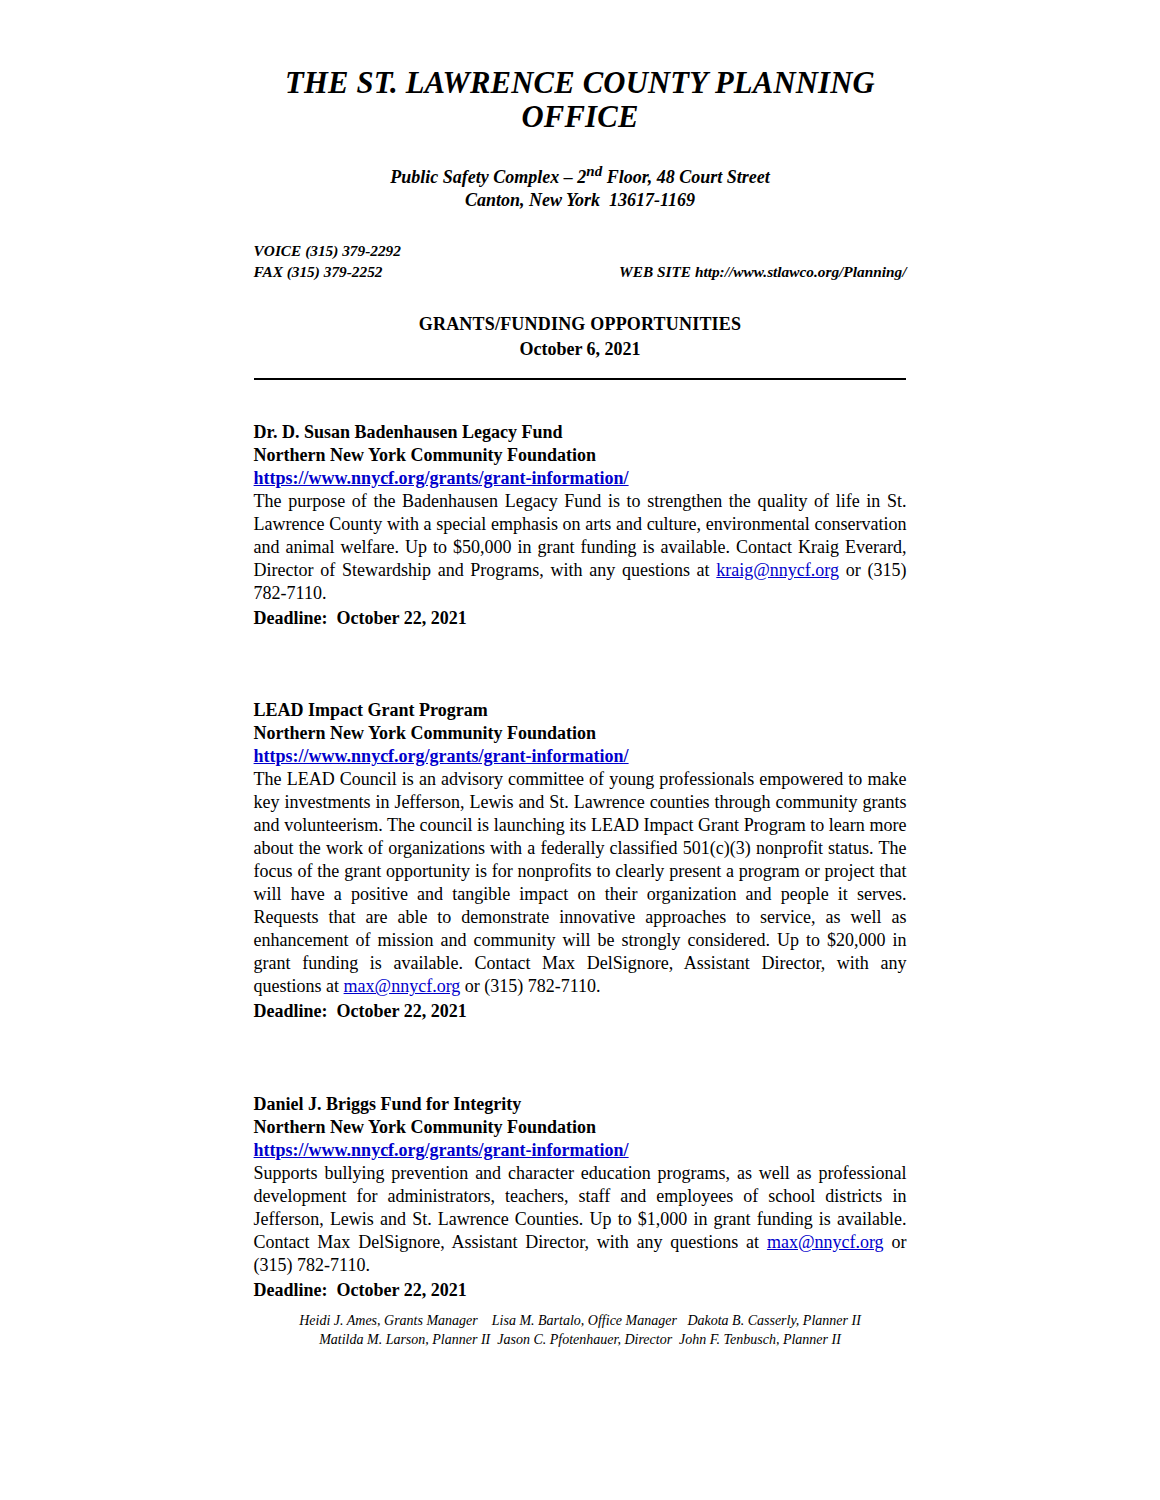THE ST. LAWRENCE COUNTY PLANNING OFFICE
Public Safety Complex – 2nd Floor, 48 Court Street
Canton, New York 13617-1169
VOICE (315) 379-2292
FAX (315) 379-2252
WEB SITE http://www.stlawco.org/Planning/
GRANTS/FUNDING OPPORTUNITIES
October 6, 2021
Dr. D. Susan Badenhausen Legacy Fund Northern New York Community Foundation https://www.nnycf.org/grants/grant-information/
The purpose of the Badenhausen Legacy Fund is to strengthen the quality of life in St. Lawrence County with a special emphasis on arts and culture, environmental conservation and animal welfare. Up to $50,000 in grant funding is available. Contact Kraig Everard, Director of Stewardship and Programs, with any questions at kraig@nnycf.org or (315) 782-7110.
Deadline: October 22, 2021
LEAD Impact Grant Program Northern New York Community Foundation https://www.nnycf.org/grants/grant-information/
The LEAD Council is an advisory committee of young professionals empowered to make key investments in Jefferson, Lewis and St. Lawrence counties through community grants and volunteerism. The council is launching its LEAD Impact Grant Program to learn more about the work of organizations with a federally classified 501(c)(3) nonprofit status. The focus of the grant opportunity is for nonprofits to clearly present a program or project that will have a positive and tangible impact on their organization and people it serves. Requests that are able to demonstrate innovative approaches to service, as well as enhancement of mission and community will be strongly considered. Up to $20,000 in grant funding is available. Contact Max DelSignore, Assistant Director, with any questions at max@nnycf.org or (315) 782-7110.
Deadline: October 22, 2021
Daniel J. Briggs Fund for Integrity Northern New York Community Foundation https://www.nnycf.org/grants/grant-information/
Supports bullying prevention and character education programs, as well as professional development for administrators, teachers, staff and employees of school districts in Jefferson, Lewis and St. Lawrence Counties. Up to $1,000 in grant funding is available. Contact Max DelSignore, Assistant Director, with any questions at max@nnycf.org or (315) 782-7110.
Deadline: October 22, 2021
Heidi J. Ames, Grants Manager Lisa M. Bartalo, Office Manager Dakota B. Casserly, Planner II
Matilda M. Larson, Planner II Jason C. Pfotenhauer, Director John F. Tenbusch, Planner II